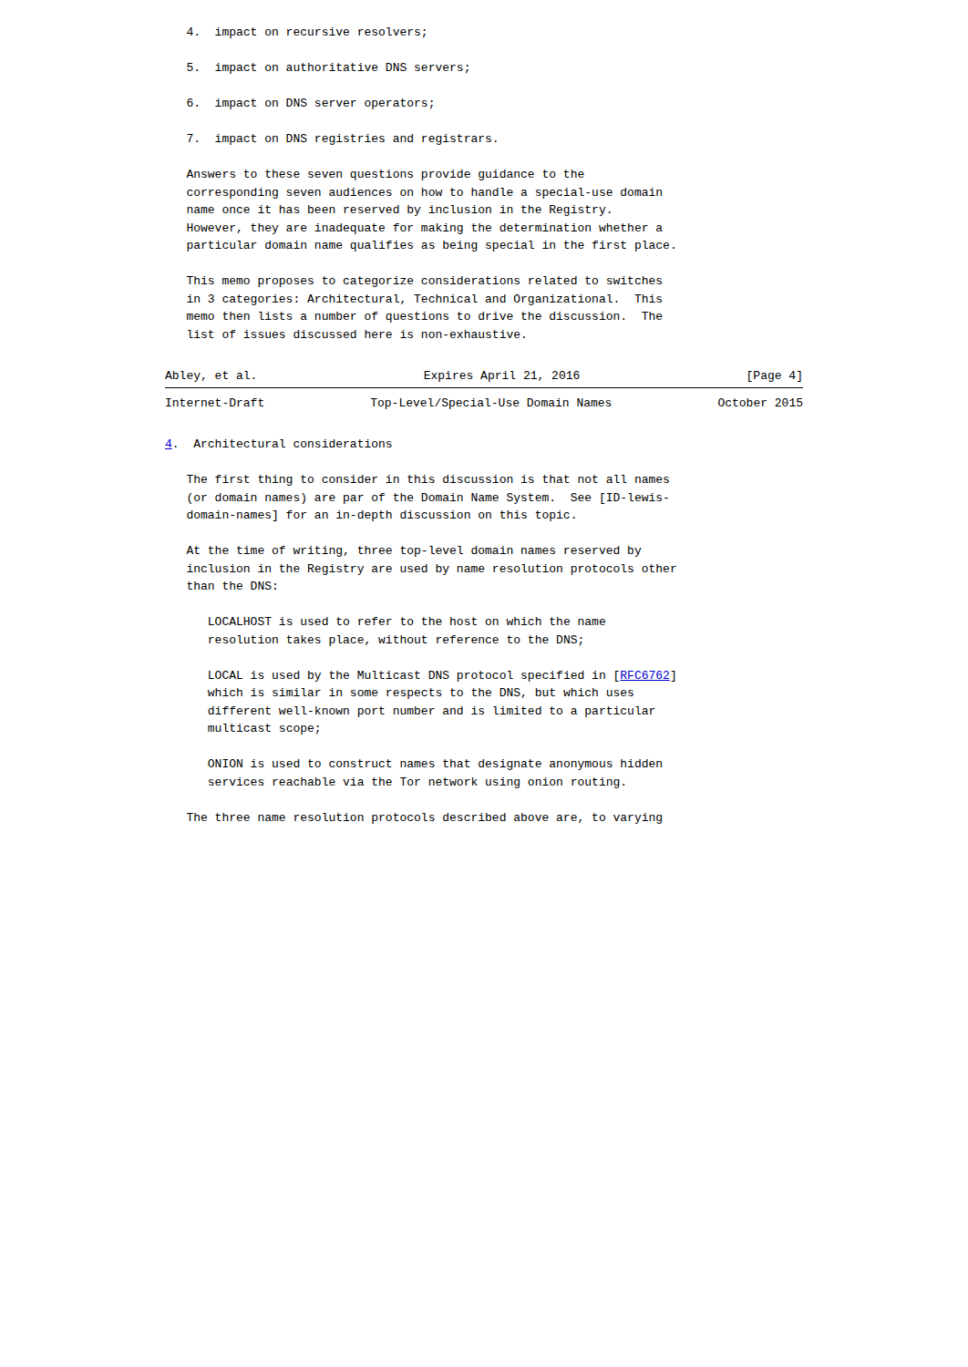4.  impact on recursive resolvers;

   5.  impact on authoritative DNS servers;

   6.  impact on DNS server operators;

   7.  impact on DNS registries and registrars.

   Answers to these seven questions provide guidance to the
   corresponding seven audiences on how to handle a special-use domain
   name once it has been reserved by inclusion in the Registry.
   However, they are inadequate for making the determination whether a
   particular domain name qualifies as being special in the first place.

   This memo proposes to categorize considerations related to switches
   in 3 categories: Architectural, Technical and Organizational.  This
   memo then lists a number of questions to drive the discussion.  The
   list of issues discussed here is non-exhaustive.
Abley, et al. Expires April 21, 2016[Page 4]
Internet-Draft Top-Level/Special-Use Domain Names October 2015
4.  Architectural considerations

   The first thing to consider in this discussion is that not all names
   (or domain names) are par of the Domain Name System.  See [ID-lewis-
   domain-names] for an in-depth discussion on this topic.

   At the time of writing, three top-level domain names reserved by
   inclusion in the Registry are used by name resolution protocols other
   than the DNS:

      LOCALHOST is used to refer to the host on which the name
      resolution takes place, without reference to the DNS;

      LOCAL is used by the Multicast DNS protocol specified in [RFC6762]
      which is similar in some respects to the DNS, but which uses
      different well-known port number and is limited to a particular
      multicast scope;

      ONION is used to construct names that designate anonymous hidden
      services reachable via the Tor network using onion routing.

   The three name resolution protocols described above are, to varying